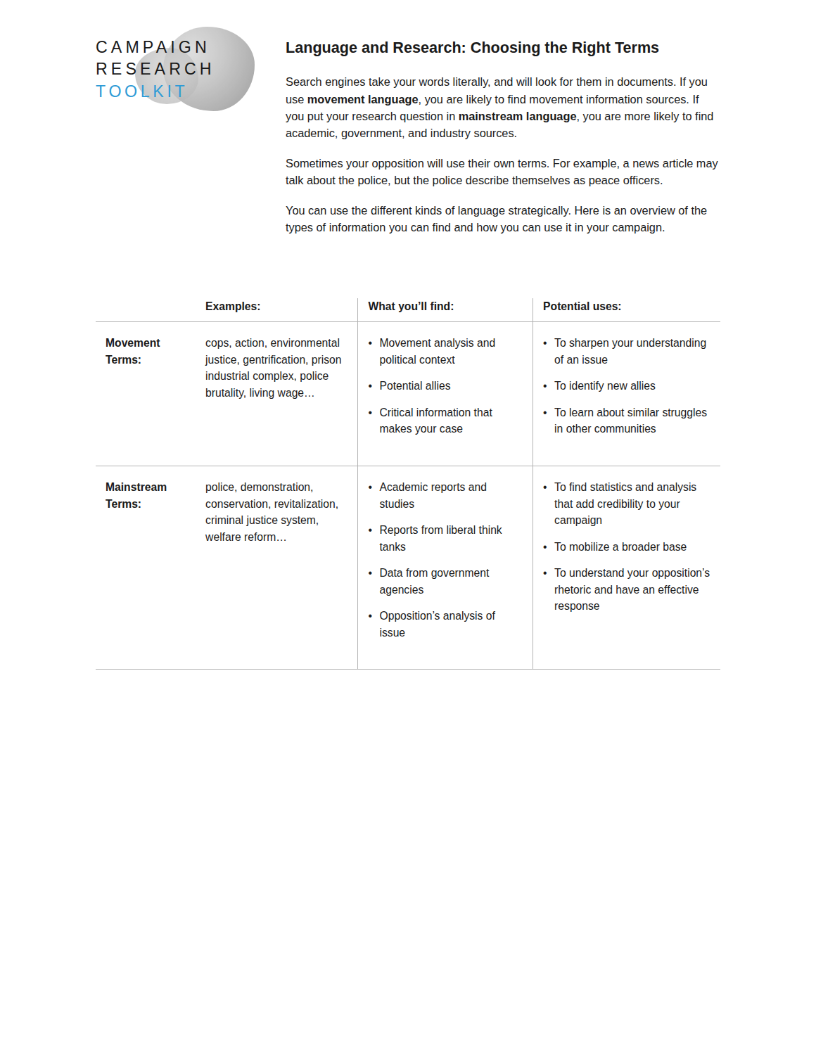CAMPAIGN
RESEARCH
TOOLKIT
Language and Research: Choosing the Right Terms
Search engines take your words literally, and will look for them in documents. If you use movement language, you are likely to find movement information sources. If you put your research question in mainstream language, you are more likely to find academic, government, and industry sources.
Sometimes your opposition will use their own terms. For example, a news article may talk about the police, but the police describe themselves as peace officers.
You can use the different kinds of language strategically. Here is an overview of the types of information you can find and how you can use it in your campaign.
| | Examples: | What you’ll find: | Potential uses: |
| --- | --- | --- | --- |
| Movement Terms: | cops, action, environmental justice, gentrification, prison industrial complex, police brutality, living wage… | Movement analysis and political context Potential allies Critical information that makes your case | To sharpen your understanding of an issue To identify new allies To learn about similar struggles in other communities |
| Mainstream Terms: | police, demonstration, conservation, revitalization, criminal justice system, welfare reform… | Academic reports and studies Reports from liberal think tanks Data from government agencies Opposition’s analysis of issue | To find statistics and analysis that add credibility to your campaign To mobilize a broader base To understand your opposition’s rhetoric and have an effective response |